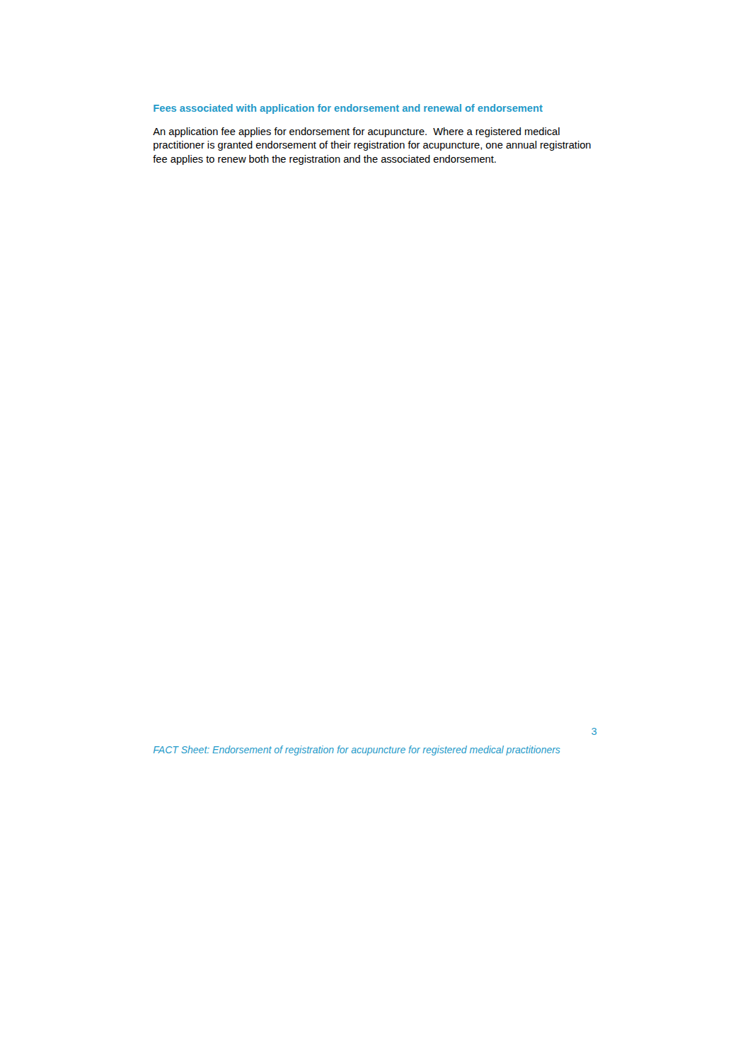Fees associated with application for endorsement and renewal of endorsement
An application fee applies for endorsement for acupuncture. Where a registered medical practitioner is granted endorsement of their registration for acupuncture, one annual registration fee applies to renew both the registration and the associated endorsement.
3
FACT Sheet: Endorsement of registration for acupuncture for registered medical practitioners